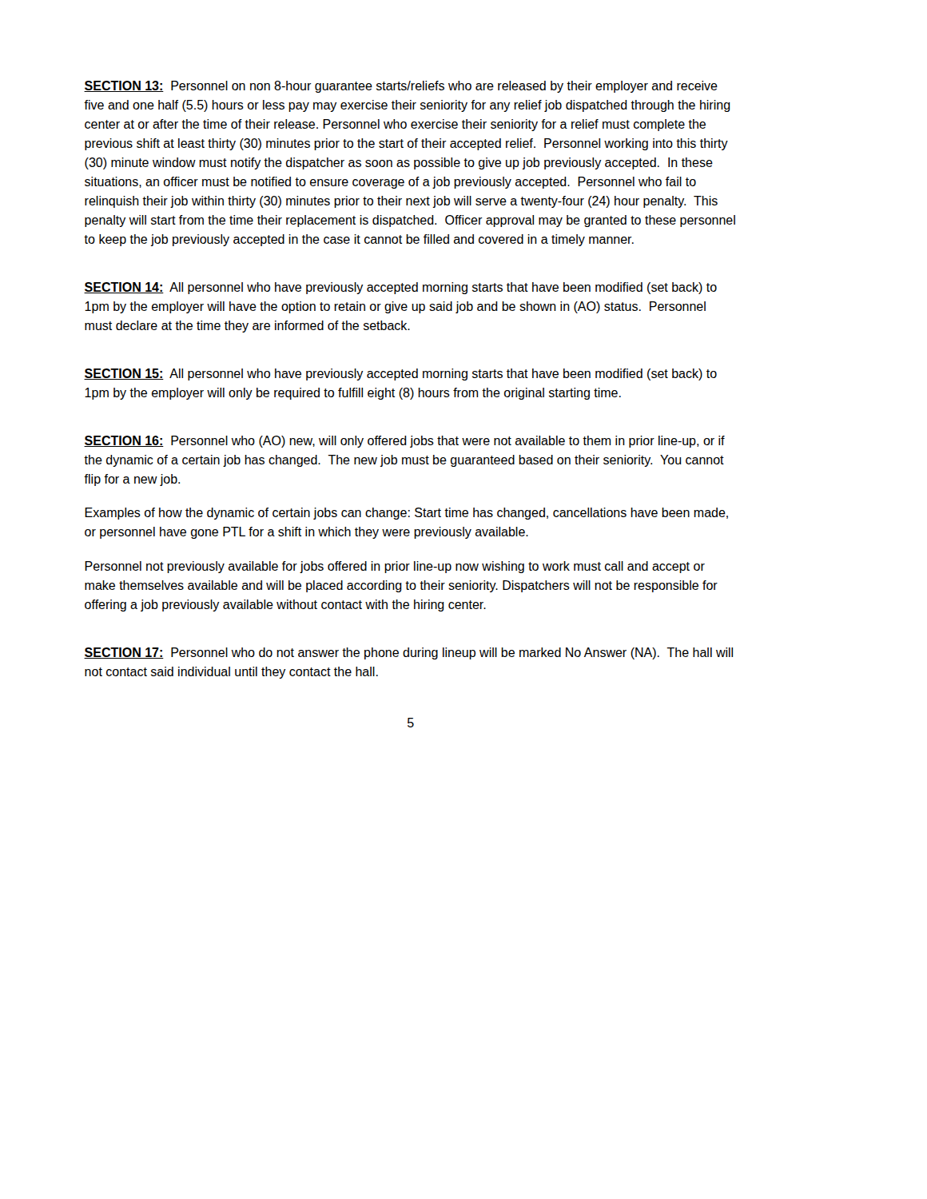SECTION 13: Personnel on non 8-hour guarantee starts/reliefs who are released by their employer and receive five and one half (5.5) hours or less pay may exercise their seniority for any relief job dispatched through the hiring center at or after the time of their release. Personnel who exercise their seniority for a relief must complete the previous shift at least thirty (30) minutes prior to the start of their accepted relief. Personnel working into this thirty (30) minute window must notify the dispatcher as soon as possible to give up job previously accepted. In these situations, an officer must be notified to ensure coverage of a job previously accepted. Personnel who fail to relinquish their job within thirty (30) minutes prior to their next job will serve a twenty-four (24) hour penalty. This penalty will start from the time their replacement is dispatched. Officer approval may be granted to these personnel to keep the job previously accepted in the case it cannot be filled and covered in a timely manner.
SECTION 14: All personnel who have previously accepted morning starts that have been modified (set back) to 1pm by the employer will have the option to retain or give up said job and be shown in (AO) status. Personnel must declare at the time they are informed of the setback.
SECTION 15: All personnel who have previously accepted morning starts that have been modified (set back) to 1pm by the employer will only be required to fulfill eight (8) hours from the original starting time.
SECTION 16: Personnel who (AO) new, will only offered jobs that were not available to them in prior line-up, or if the dynamic of a certain job has changed. The new job must be guaranteed based on their seniority. You cannot flip for a new job.
Examples of how the dynamic of certain jobs can change: Start time has changed, cancellations have been made, or personnel have gone PTL for a shift in which they were previously available.
Personnel not previously available for jobs offered in prior line-up now wishing to work must call and accept or make themselves available and will be placed according to their seniority. Dispatchers will not be responsible for offering a job previously available without contact with the hiring center.
SECTION 17: Personnel who do not answer the phone during lineup will be marked No Answer (NA). The hall will not contact said individual until they contact the hall.
5